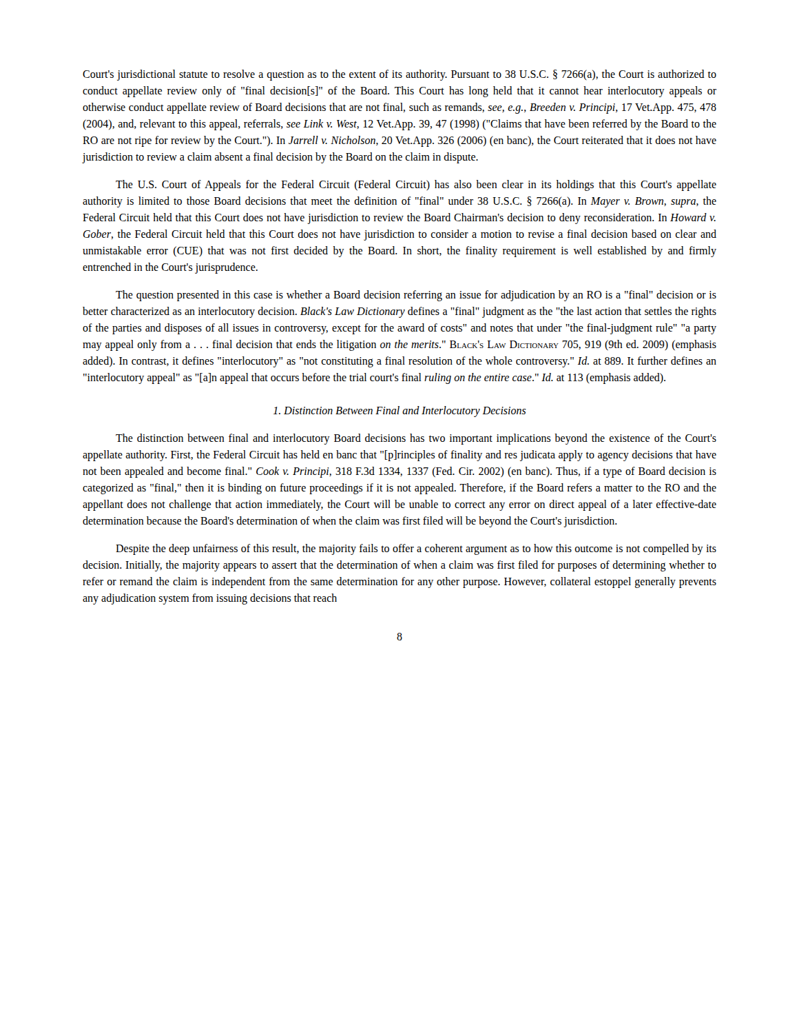Court's jurisdictional statute to resolve a question as to the extent of its authority. Pursuant to 38 U.S.C. § 7266(a), the Court is authorized to conduct appellate review only of "final decision[s]" of the Board. This Court has long held that it cannot hear interlocutory appeals or otherwise conduct appellate review of Board decisions that are not final, such as remands, see, e.g., Breeden v. Principi, 17 Vet.App. 475, 478 (2004), and, relevant to this appeal, referrals, see Link v. West, 12 Vet.App. 39, 47 (1998) ("Claims that have been referred by the Board to the RO are not ripe for review by the Court."). In Jarrell v. Nicholson, 20 Vet.App. 326 (2006) (en banc), the Court reiterated that it does not have jurisdiction to review a claim absent a final decision by the Board on the claim in dispute.
The U.S. Court of Appeals for the Federal Circuit (Federal Circuit) has also been clear in its holdings that this Court's appellate authority is limited to those Board decisions that meet the definition of "final" under 38 U.S.C. § 7266(a). In Mayer v. Brown, supra, the Federal Circuit held that this Court does not have jurisdiction to review the Board Chairman's decision to deny reconsideration. In Howard v. Gober, the Federal Circuit held that this Court does not have jurisdiction to consider a motion to revise a final decision based on clear and unmistakable error (CUE) that was not first decided by the Board. In short, the finality requirement is well established by and firmly entrenched in the Court's jurisprudence.
The question presented in this case is whether a Board decision referring an issue for adjudication by an RO is a "final" decision or is better characterized as an interlocutory decision. Black's Law Dictionary defines a "final" judgment as the "the last action that settles the rights of the parties and disposes of all issues in controversy, except for the award of costs" and notes that under "the final-judgment rule" "a party may appeal only from a . . . final decision that ends the litigation on the merits." Black's Law Dictionary 705, 919 (9th ed. 2009) (emphasis added). In contrast, it defines "interlocutory" as "not constituting a final resolution of the whole controversy." Id. at 889. It further defines an "interlocutory appeal" as "[a]n appeal that occurs before the trial court's final ruling on the entire case." Id. at 113 (emphasis added).
1. Distinction Between Final and Interlocutory Decisions
The distinction between final and interlocutory Board decisions has two important implications beyond the existence of the Court's appellate authority. First, the Federal Circuit has held en banc that "[p]rinciples of finality and res judicata apply to agency decisions that have not been appealed and become final." Cook v. Principi, 318 F.3d 1334, 1337 (Fed. Cir. 2002) (en banc). Thus, if a type of Board decision is categorized as "final," then it is binding on future proceedings if it is not appealed. Therefore, if the Board refers a matter to the RO and the appellant does not challenge that action immediately, the Court will be unable to correct any error on direct appeal of a later effective-date determination because the Board's determination of when the claim was first filed will be beyond the Court's jurisdiction.
Despite the deep unfairness of this result, the majority fails to offer a coherent argument as to how this outcome is not compelled by its decision. Initially, the majority appears to assert that the determination of when a claim was first filed for purposes of determining whether to refer or remand the claim is independent from the same determination for any other purpose. However, collateral estoppel generally prevents any adjudication system from issuing decisions that reach
8